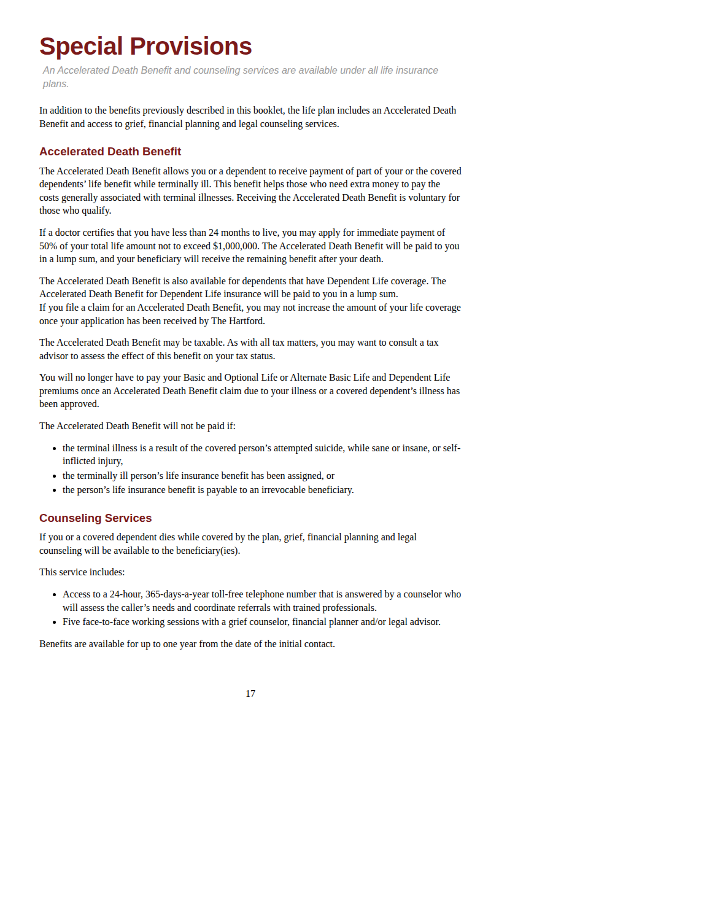Special Provisions
An Accelerated Death Benefit and counseling services are available under all life insurance plans.
In addition to the benefits previously described in this booklet, the life plan includes an Accelerated Death Benefit and access to grief, financial planning and legal counseling services.
Accelerated Death Benefit
The Accelerated Death Benefit allows you or a dependent to receive payment of part of your or the covered dependents’ life benefit while terminally ill. This benefit helps those who need extra money to pay the costs generally associated with terminal illnesses. Receiving the Accelerated Death Benefit is voluntary for those who qualify.
If a doctor certifies that you have less than 24 months to live, you may apply for immediate payment of 50% of your total life amount not to exceed $1,000,000. The Accelerated Death Benefit will be paid to you in a lump sum, and your beneficiary will receive the remaining benefit after your death.
The Accelerated Death Benefit is also available for dependents that have Dependent Life coverage. The Accelerated Death Benefit for Dependent Life insurance will be paid to you in a lump sum.
If you file a claim for an Accelerated Death Benefit, you may not increase the amount of your life coverage once your application has been received by The Hartford.
The Accelerated Death Benefit may be taxable. As with all tax matters, you may want to consult a tax advisor to assess the effect of this benefit on your tax status.
You will no longer have to pay your Basic and Optional Life or Alternate Basic Life and Dependent Life premiums once an Accelerated Death Benefit claim due to your illness or a covered dependent’s illness has been approved.
The Accelerated Death Benefit will not be paid if:
the terminal illness is a result of the covered person’s attempted suicide, while sane or insane, or self-inflicted injury,
the terminally ill person’s life insurance benefit has been assigned, or
the person’s life insurance benefit is payable to an irrevocable beneficiary.
Counseling Services
If you or a covered dependent dies while covered by the plan, grief, financial planning and legal counseling will be available to the beneficiary(ies).
This service includes:
Access to a 24-hour, 365-days-a-year toll-free telephone number that is answered by a counselor who will assess the caller’s needs and coordinate referrals with trained professionals.
Five face-to-face working sessions with a grief counselor, financial planner and/or legal advisor.
Benefits are available for up to one year from the date of the initial contact.
17